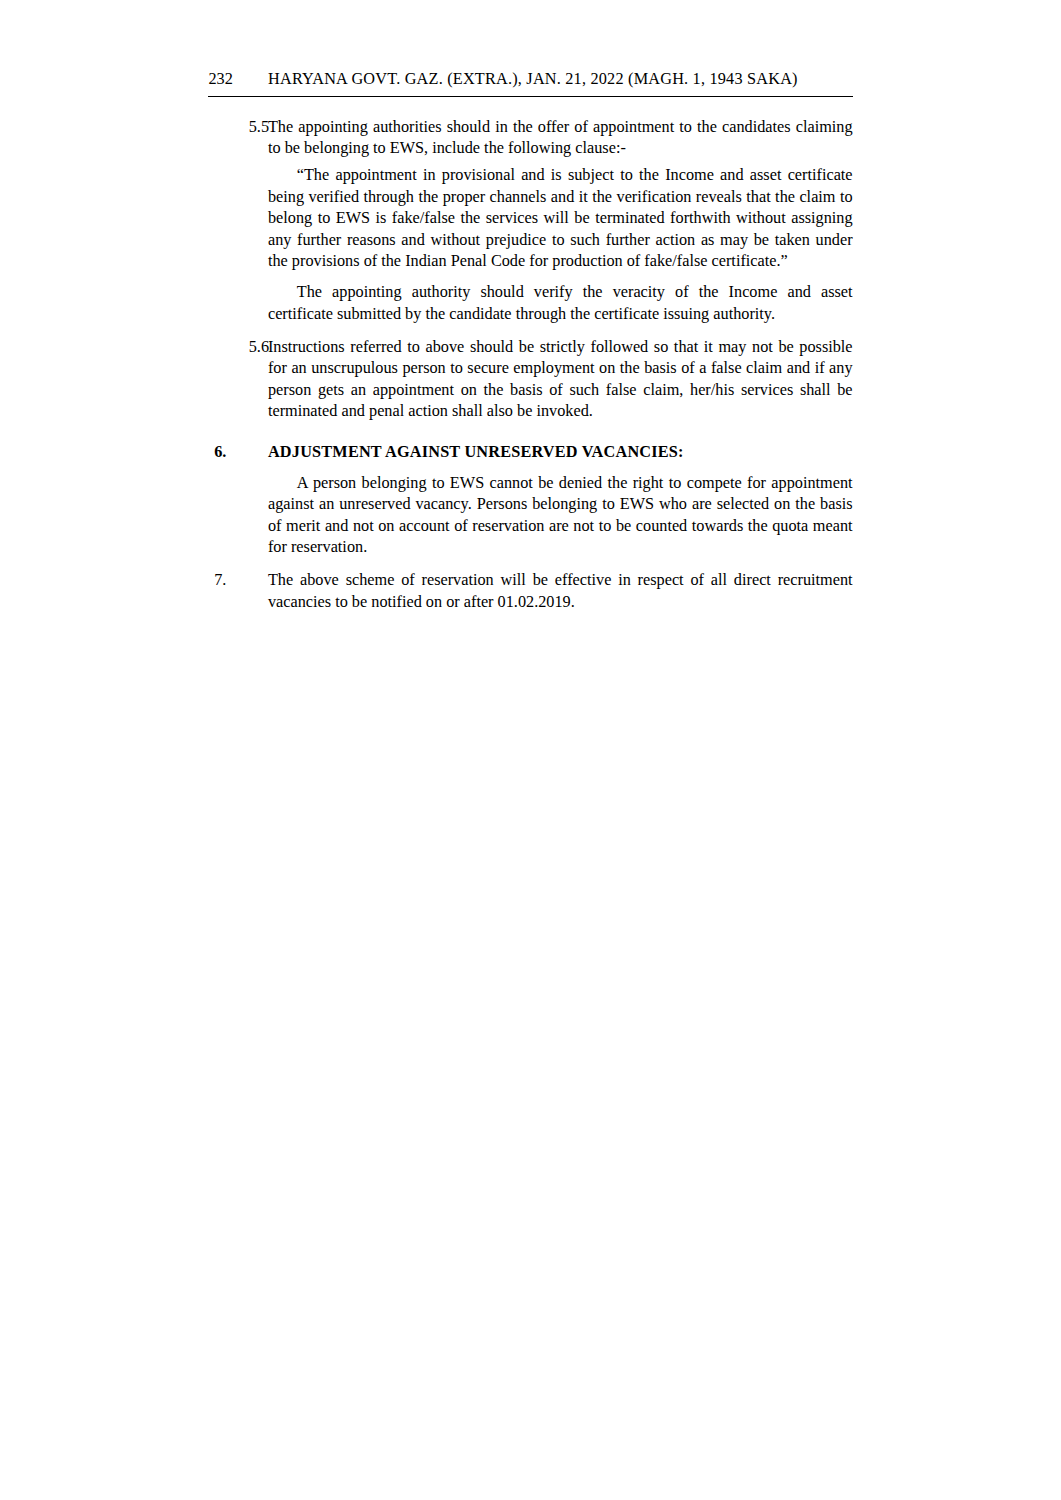232
HARYANA GOVT. GAZ. (EXTRA.), JAN. 21, 2022 (MAGH. 1, 1943 SAKA)
5.5
The appointing authorities should in the offer of appointment to the candidates claiming to be belonging to EWS, include the following clause:-
“The appointment in provisional and is subject to the Income and asset certificate being verified through the proper channels and it the verification reveals that the claim to belong to EWS is fake/false the services will be terminated forthwith without assigning any further reasons and without prejudice to such further action as may be taken under the provisions of the Indian Penal Code for production of fake/false certificate.”
The appointing authority should verify the veracity of the Income and asset certificate submitted by the candidate through the certificate issuing authority.
5.6
Instructions referred to above should be strictly followed so that it may not be possible for an unscrupulous person to secure employment on the basis of a false claim and if any person gets an appointment on the basis of such false claim, her/his services shall be terminated and penal action shall also be invoked.
6.
ADJUSTMENT AGAINST UNRESERVED VACANCIES:
A person belonging to EWS cannot be denied the right to compete for appointment against an unreserved vacancy. Persons belonging to EWS who are selected on the basis of merit and not on account of reservation are not to be counted towards the quota meant for reservation.
7.
The above scheme of reservation will be effective in respect of all direct recruitment vacancies to be notified on or after 01.02.2019.